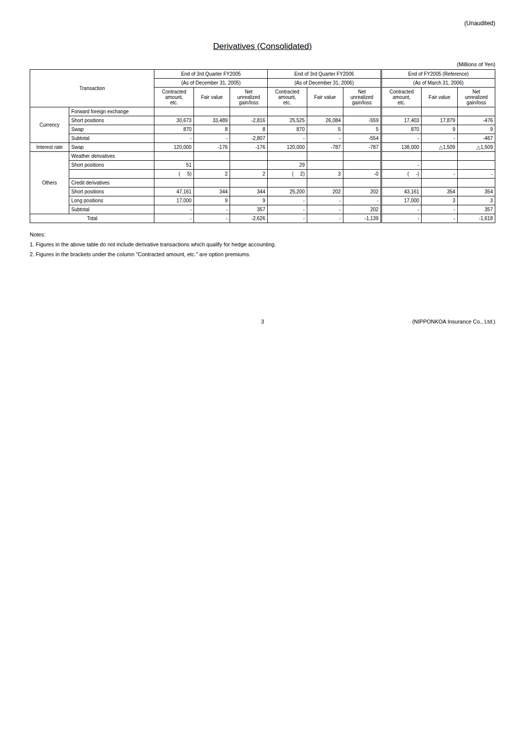(Unaudited)
Derivatives (Consolidated)
(Millions of Yen)
| Transaction | End of 3rd Quarter FY2005 | End of 3rd Quarter FY2006 | End of FY2005 (Reference) |
| --- | --- | --- | --- |
| (As of December 31, 2005) | (As of December 31, 2006) | (As of March 31, 2006) |
| Contracted amount, etc. | Fair value | Net unrealized gain/loss | Contracted amount, etc. | Fair value | Net unrealized gain/loss | Contracted amount, etc. | Fair value | Net unrealized gain/loss |
| Currency | Forward foreign exchange | | | | | | | | | |
| Short positions | 30,673 | 33,489 | -2,816 | 25,525 | 26,084 | -559 | 17,403 | 17,879 | -476 |
| Swap | 870 | 8 | 8 | 870 | 5 | 5 | 870 | 9 | 9 |
| Subtotal | - | - | -2,807 | - | - | -554 | - | - | -467 |
| Interest rate | Swap | 120,000 | -176 | -176 | 120,000 | -787 | -787 | 138,000 | △1,509 | △1,509 |
| Others | Weather derivatives | | | | | | | | | |
| Short positions | 51 | | | 29 | | | - | | |
| | ( 5) | 2 | 2 | ( 2) | 3 | -0 | ( -) | - | - |
| Credit derivatives | | | | | | | | | |
| Short positions | 47,161 | 344 | 344 | 25,200 | 202 | 202 | 43,161 | 354 | 354 |
| Long positions | 17,000 | 9 | 9 | - | - | - | 17,000 | 3 | 3 |
| Subtotal | - | - | 357 | - | - | 202 | - | - | 357 |
| Total | - | - | -2,626 | - | - | -1,139 | - | - | -1,618 |
Notes:
1. Figures in the above table do not include derivative transactions which qualify for hedge accounting.
2. Figures in the brackets under the column "Contracted amount, etc." are option premiums.
3 (NIPPONKOA Insurance Co., Ltd.)